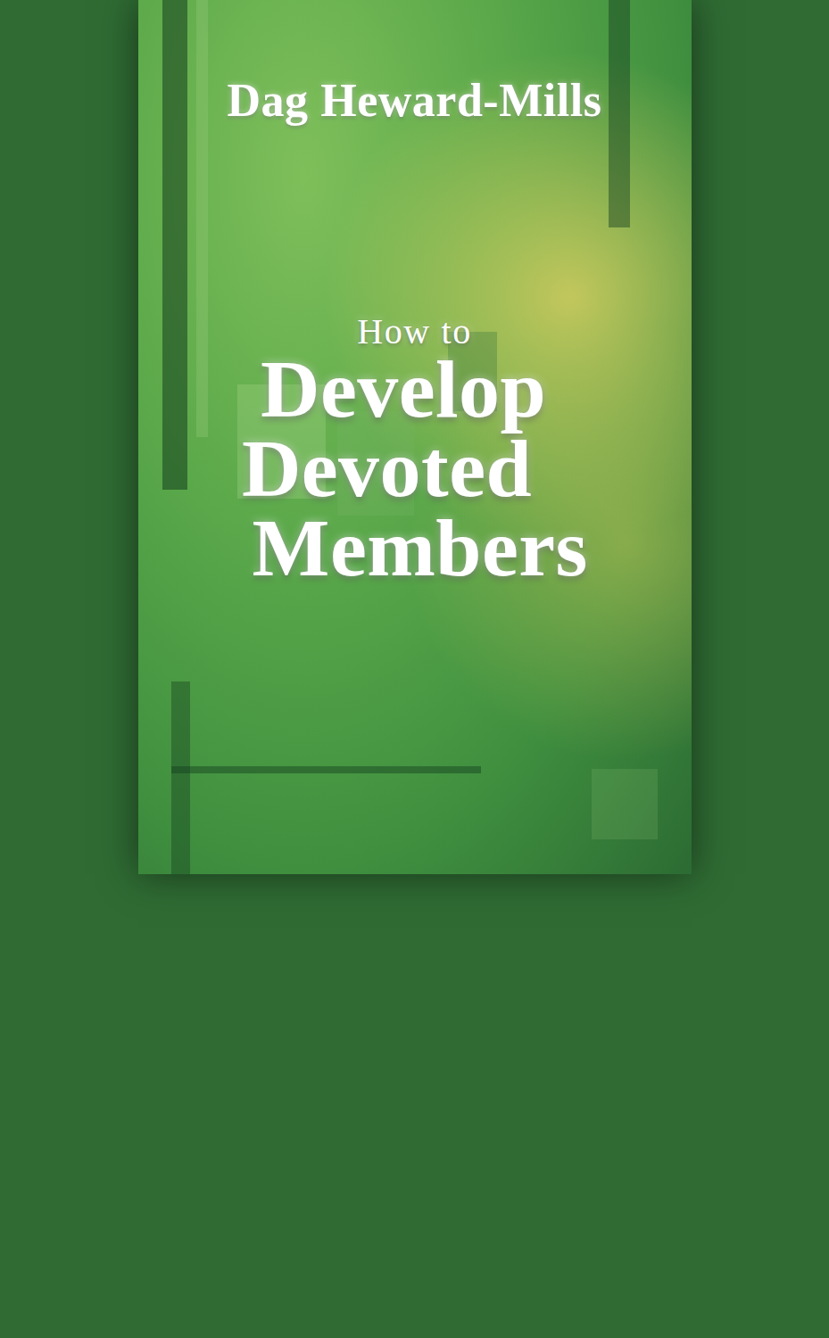Dag Heward-Mills
How to Develop Devoted Members